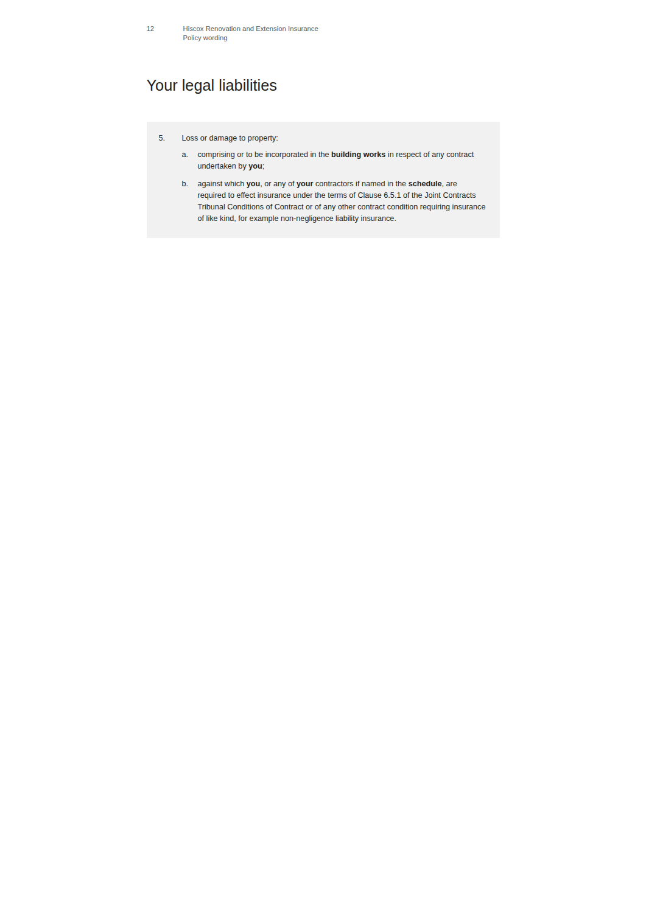12
Hiscox Renovation and Extension Insurance
Policy wording
Your legal liabilities
5.
Loss or damage to property:
a.
comprising or to be incorporated in the building works in respect of any contract undertaken by you;
b.
against which you, or any of your contractors if named in the schedule, are required to effect insurance under the terms of Clause 6.5.1 of the Joint Contracts Tribunal Conditions of Contract or of any other contract condition requiring insurance of like kind, for example non-negligence liability insurance.